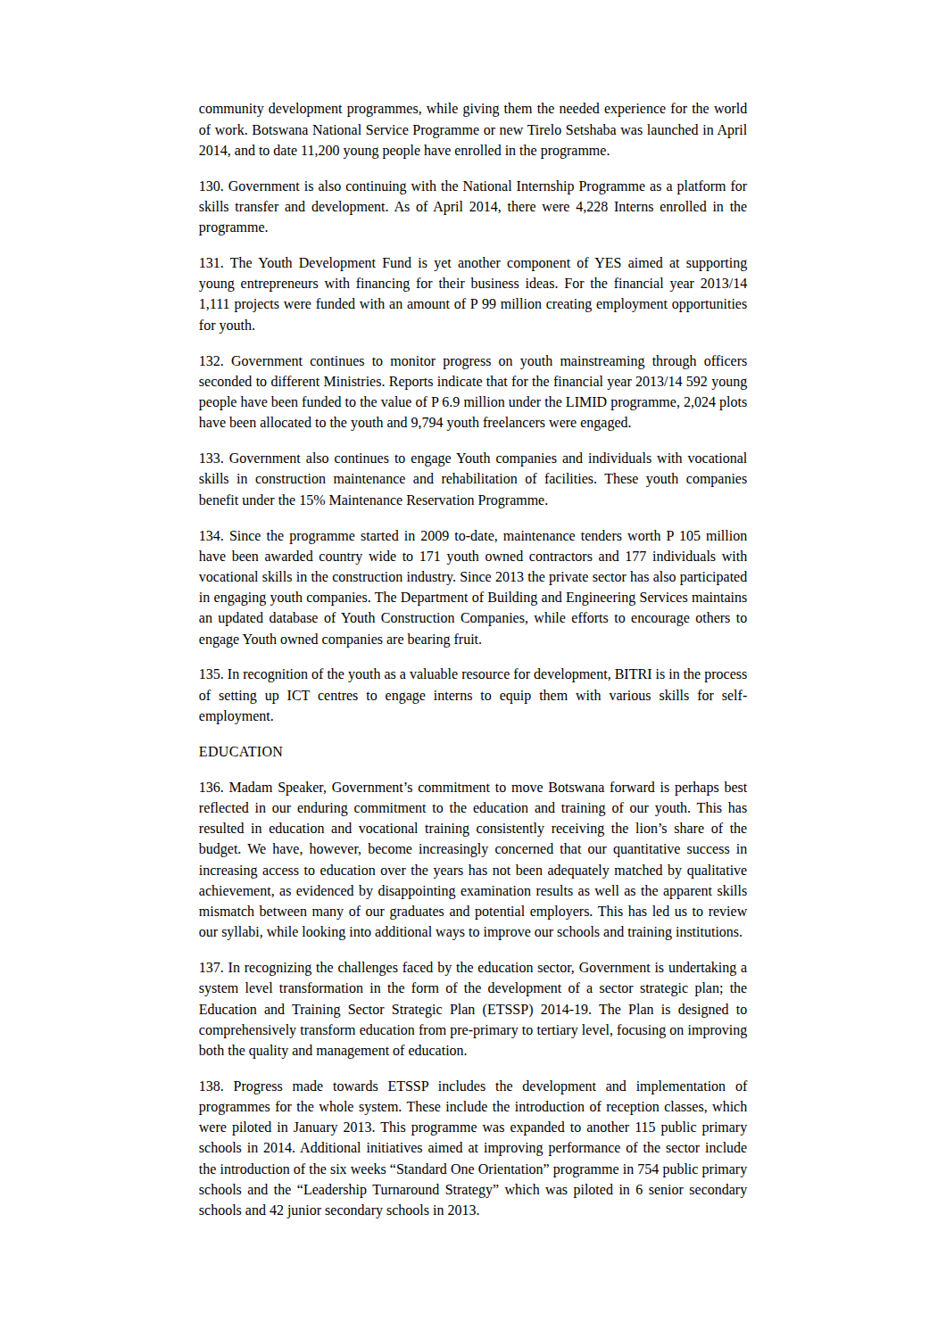community development programmes, while giving them the needed experience for the world of work. Botswana National Service Programme or new Tirelo Setshaba was launched in April 2014, and to date 11,200 young people have enrolled in the programme.
130. Government is also continuing with the National Internship Programme as a platform for skills transfer and development. As of April 2014, there were 4,228 Interns enrolled in the programme.
131. The Youth Development Fund is yet another component of YES aimed at supporting young entrepreneurs with financing for their business ideas. For the financial year 2013/14 1,111 projects were funded with an amount of P 99 million creating employment opportunities for youth.
132. Government continues to monitor progress on youth mainstreaming through officers seconded to different Ministries. Reports indicate that for the financial year 2013/14 592 young people have been funded to the value of P 6.9 million under the LIMID programme, 2,024 plots have been allocated to the youth and 9,794 youth freelancers were engaged.
133. Government also continues to engage Youth companies and individuals with vocational skills in construction maintenance and rehabilitation of facilities. These youth companies benefit under the 15% Maintenance Reservation Programme.
134. Since the programme started in 2009 to-date, maintenance tenders worth P 105 million have been awarded country wide to 171 youth owned contractors and 177 individuals with vocational skills in the construction industry. Since 2013 the private sector has also participated in engaging youth companies. The Department of Building and Engineering Services maintains an updated database of Youth Construction Companies, while efforts to encourage others to engage Youth owned companies are bearing fruit.
135. In recognition of the youth as a valuable resource for development, BITRI is in the process of setting up ICT centres to engage interns to equip them with various skills for self-employment.
EDUCATION
136. Madam Speaker, Government’s commitment to move Botswana forward is perhaps best reflected in our enduring commitment to the education and training of our youth. This has resulted in education and vocational training consistently receiving the lion’s share of the budget. We have, however, become increasingly concerned that our quantitative success in increasing access to education over the years has not been adequately matched by qualitative achievement, as evidenced by disappointing examination results as well as the apparent skills mismatch between many of our graduates and potential employers. This has led us to review our syllabi, while looking into additional ways to improve our schools and training institutions.
137. In recognizing the challenges faced by the education sector, Government is undertaking a system level transformation in the form of the development of a sector strategic plan; the Education and Training Sector Strategic Plan (ETSSP) 2014-19. The Plan is designed to comprehensively transform education from pre-primary to tertiary level, focusing on improving both the quality and management of education.
138. Progress made towards ETSSP includes the development and implementation of programmes for the whole system. These include the introduction of reception classes, which were piloted in January 2013. This programme was expanded to another 115 public primary schools in 2014. Additional initiatives aimed at improving performance of the sector include the introduction of the six weeks “Standard One Orientation” programme in 754 public primary schools and the “Leadership Turnaround Strategy” which was piloted in 6 senior secondary schools and 42 junior secondary schools in 2013.